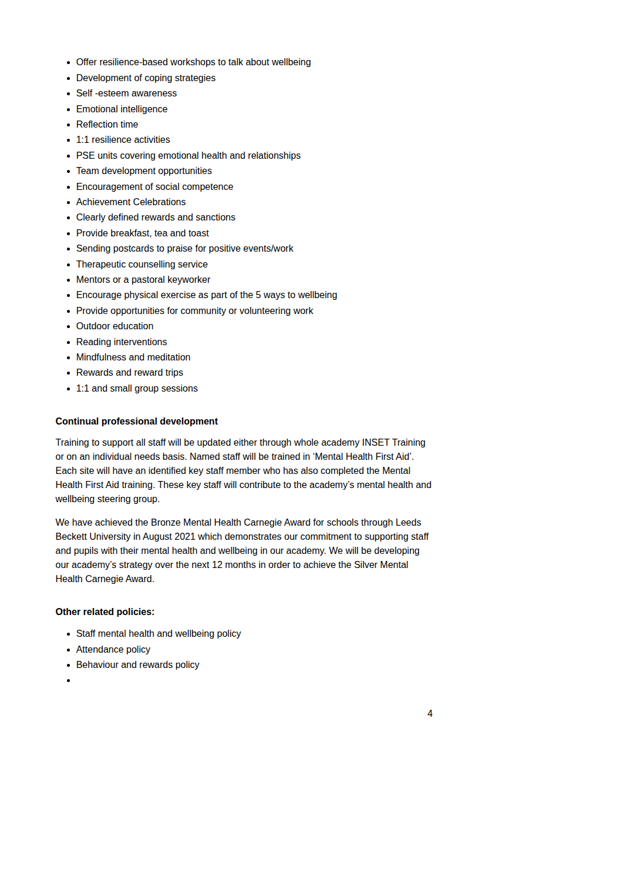Offer resilience-based workshops to talk about wellbeing
Development of coping strategies
Self -esteem awareness
Emotional intelligence
Reflection time
1:1 resilience activities
PSE units covering emotional health and relationships
Team development opportunities
Encouragement of social competence
Achievement Celebrations
Clearly defined rewards and sanctions
Provide breakfast, tea and toast
Sending postcards to praise for positive events/work
Therapeutic counselling service
Mentors or a pastoral keyworker
Encourage physical exercise as part of the 5 ways to wellbeing
Provide opportunities for community or volunteering work
Outdoor education
Reading interventions
Mindfulness and meditation
Rewards and reward trips
1:1 and small group sessions
Continual professional development
Training to support all staff will be updated either through whole academy INSET Training or on an individual needs basis. Named staff will be trained in ‘Mental Health First Aid’. Each site will have an identified key staff member who has also completed the Mental Health First Aid training. These key staff will contribute to the academy’s mental health and wellbeing steering group.
We have achieved the Bronze Mental Health Carnegie Award for schools through Leeds Beckett University in August 2021 which demonstrates our commitment to supporting staff and pupils with their mental health and wellbeing in our academy. We will be developing our academy’s strategy over the next 12 months in order to achieve the Silver Mental Health Carnegie Award.
Other related policies:
Staff mental health and wellbeing policy
Attendance policy
Behaviour and rewards policy
4